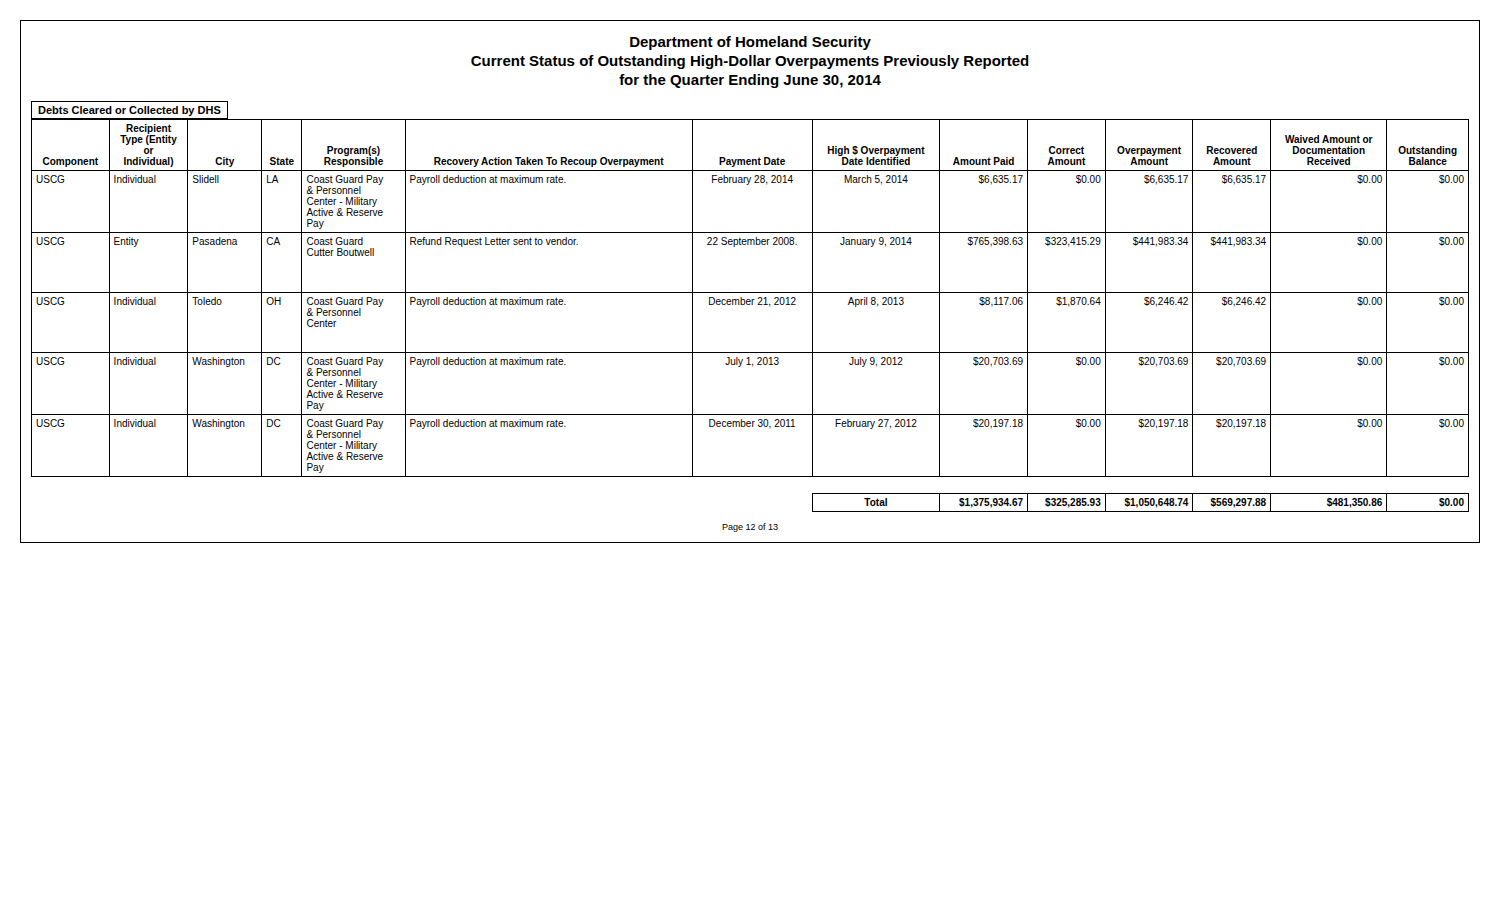Department of Homeland Security
Current Status of Outstanding High-Dollar Overpayments Previously Reported
for the Quarter Ending June 30, 2014
Debts Cleared or Collected by DHS
| Component | Recipient Type (Entity or Individual) | City | State | Program(s) Responsible | Recovery Action Taken To Recoup Overpayment | Payment Date | High $ Overpayment Date Identified | Amount Paid | Correct Amount | Overpayment Amount | Recovered Amount | Waived Amount or Documentation Received | Outstanding Balance |
| --- | --- | --- | --- | --- | --- | --- | --- | --- | --- | --- | --- | --- | --- |
| USCG | Individual | Slidell | LA | Coast Guard Pay & Personnel Center - Military Active & Reserve Pay | Payroll deduction at maximum rate. | February 28, 2014 | March 5, 2014 | $6,635.17 | $0.00 | $6,635.17 | $6,635.17 | $0.00 | $0.00 |
| USCG | Entity | Pasadena | CA | Coast Guard Cutter Boutwell | Refund Request Letter sent to vendor. | 22 September 2008. | January 9, 2014 | $765,398.63 | $323,415.29 | $441,983.34 | $441,983.34 | $0.00 | $0.00 |
| USCG | Individual | Toledo | OH | Coast Guard Pay & Personnel Center | Payroll deduction at maximum rate. | December 21, 2012 | April 8, 2013 | $8,117.06 | $1,870.64 | $6,246.42 | $6,246.42 | $0.00 | $0.00 |
| USCG | Individual | Washington | DC | Coast Guard Pay & Personnel Center - Military Active & Reserve Pay | Payroll deduction at maximum rate. | July 1, 2013 | July 9, 2012 | $20,703.69 | $0.00 | $20,703.69 | $20,703.69 | $0.00 | $0.00 |
| USCG | Individual | Washington | DC | Coast Guard Pay & Personnel Center - Military Active & Reserve Pay | Payroll deduction at maximum rate. | December 30, 2011 | February 27, 2012 | $20,197.18 | $0.00 | $20,197.18 | $20,197.18 | $0.00 | $0.00 |
| | Total | $1,375,934.67 | $325,285.93 | $1,050,648.74 | $569,297.88 | $481,350.86 | $0.00 |
Page 12 of 13